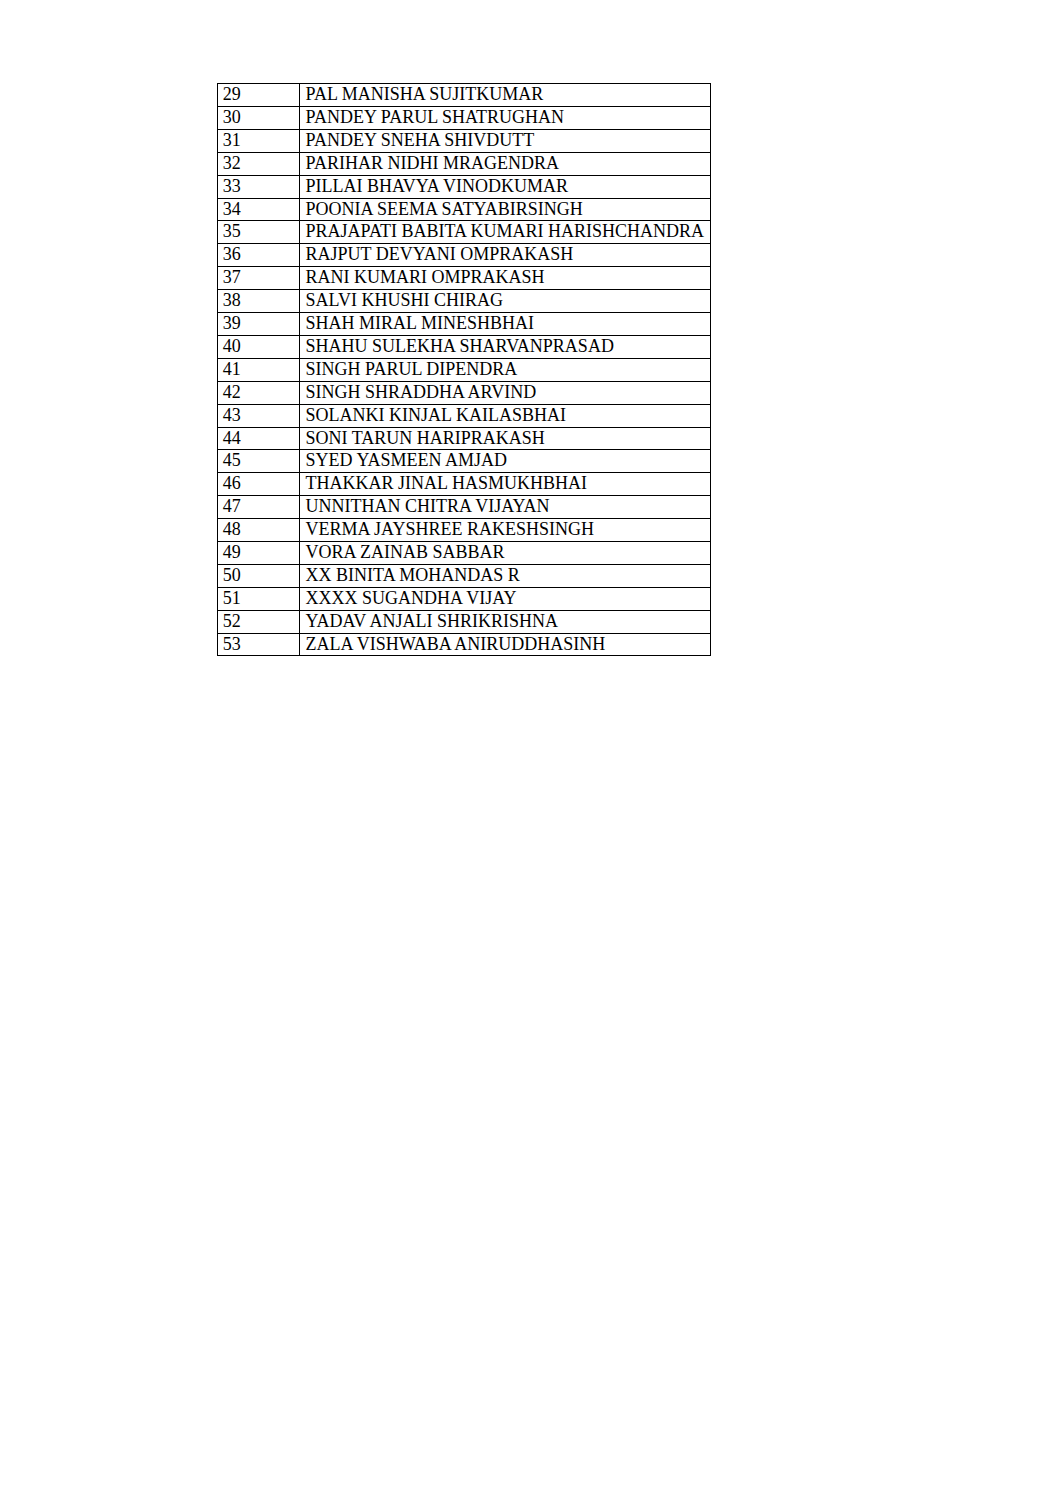| 29 | PAL MANISHA SUJITKUMAR |
| 30 | PANDEY PARUL SHATRUGHAN |
| 31 | PANDEY SNEHA SHIVDUTT |
| 32 | PARIHAR NIDHI MRAGENDRA |
| 33 | PILLAI BHAVYA VINODKUMAR |
| 34 | POONIA SEEMA SATYABIRSINGH |
| 35 | PRAJAPATI BABITA KUMARI HARISHCHANDRA |
| 36 | RAJPUT DEVYANI OMPRAKASH |
| 37 | RANI KUMARI OMPRAKASH |
| 38 | SALVI KHUSHI CHIRAG |
| 39 | SHAH MIRAL MINESHBHAI |
| 40 | SHAHU SULEKHA SHARVANPRASAD |
| 41 | SINGH PARUL DIPENDRA |
| 42 | SINGH SHRADDHA ARVIND |
| 43 | SOLANKI KINJAL KAILASBHAI |
| 44 | SONI TARUN HARIPRAKASH |
| 45 | SYED YASMEEN AMJAD |
| 46 | THAKKAR JINAL HASMUKHBHAI |
| 47 | UNNITHAN CHITRA VIJAYAN |
| 48 | VERMA JAYSHREE RAKESHSINGH |
| 49 | VORA ZAINAB SABBAR |
| 50 | XX BINITA MOHANDAS R |
| 51 | XXXX SUGANDHA VIJAY |
| 52 | YADAV ANJALI SHRIKRISHNA |
| 53 | ZALA VISHWABA ANIRUDDHASINH |